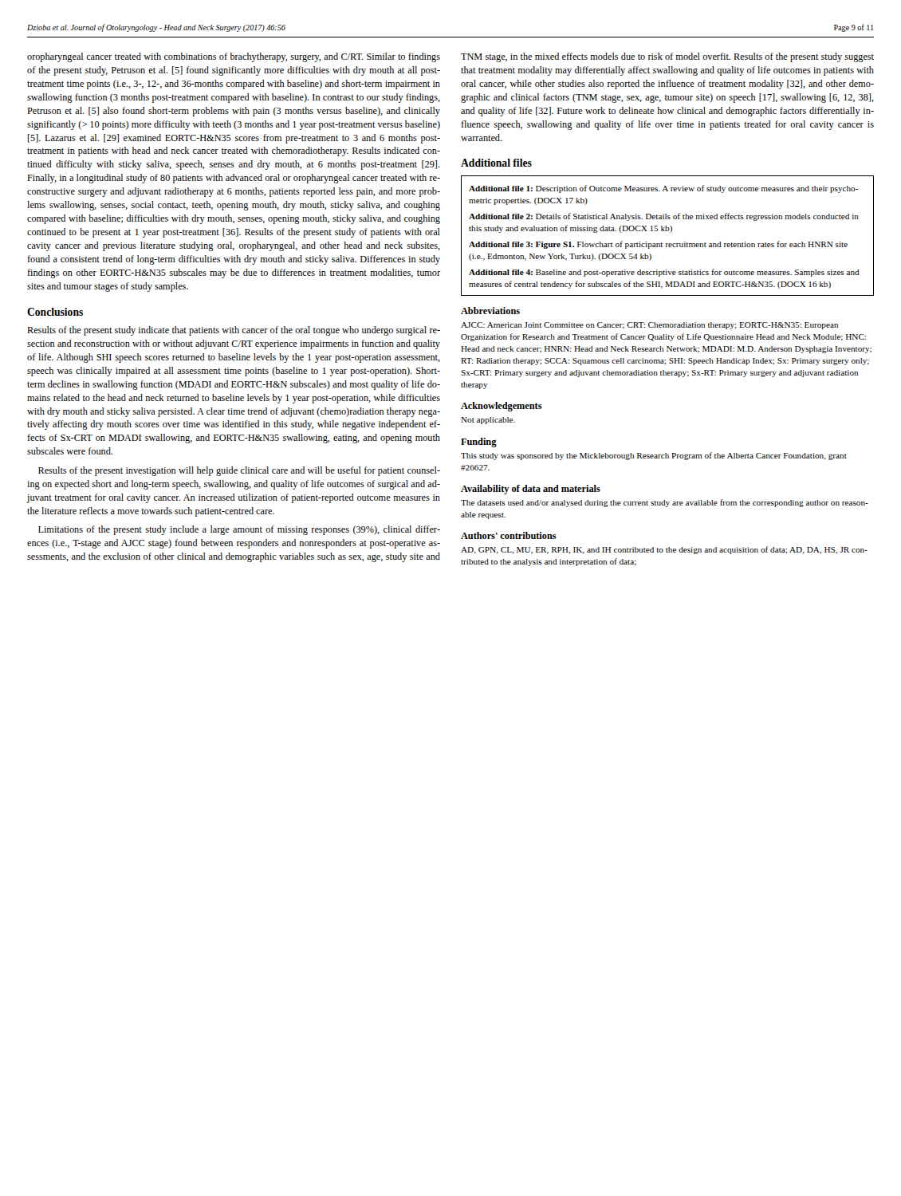Dzioba et al. Journal of Otolaryngology - Head and Neck Surgery (2017) 46:56
Page 9 of 11
oropharyngeal cancer treated with combinations of brachytherapy, surgery, and C/RT. Similar to findings of the present study, Petruson et al. [5] found significantly more difficulties with dry mouth at all post-treatment time points (i.e., 3-, 12-, and 36-months compared with baseline) and short-term impairment in swallowing function (3 months post-treatment compared with baseline). In contrast to our study findings, Petruson et al. [5] also found short-term problems with pain (3 months versus baseline), and clinically significantly (> 10 points) more difficulty with teeth (3 months and 1 year post-treatment versus baseline) [5]. Lazarus et al. [29] examined EORTC-H&N35 scores from pre-treatment to 3 and 6 months post-treatment in patients with head and neck cancer treated with chemoradiotherapy. Results indicated continued difficulty with sticky saliva, speech, senses and dry mouth, at 6 months post-treatment [29]. Finally, in a longitudinal study of 80 patients with advanced oral or oropharyngeal cancer treated with reconstructive surgery and adjuvant radiotherapy at 6 months, patients reported less pain, and more problems swallowing, senses, social contact, teeth, opening mouth, dry mouth, sticky saliva, and coughing compared with baseline; difficulties with dry mouth, senses, opening mouth, sticky saliva, and coughing continued to be present at 1 year post-treatment [36]. Results of the present study of patients with oral cavity cancer and previous literature studying oral, oropharyngeal, and other head and neck subsites, found a consistent trend of long-term difficulties with dry mouth and sticky saliva. Differences in study findings on other EORTC-H&N35 subscales may be due to differences in treatment modalities, tumor sites and tumour stages of study samples.
Conclusions
Results of the present study indicate that patients with cancer of the oral tongue who undergo surgical resection and reconstruction with or without adjuvant C/RT experience impairments in function and quality of life. Although SHI speech scores returned to baseline levels by the 1 year post-operation assessment, speech was clinically impaired at all assessment time points (baseline to 1 year post-operation). Short-term declines in swallowing function (MDADI and EORTC-H&N subscales) and most quality of life domains related to the head and neck returned to baseline levels by 1 year post-operation, while difficulties with dry mouth and sticky saliva persisted. A clear time trend of adjuvant (chemo)radiation therapy negatively affecting dry mouth scores over time was identified in this study, while negative independent effects of Sx-CRT on MDADI swallowing, and EORTC-H&N35 swallowing, eating, and opening mouth subscales were found.
Results of the present investigation will help guide clinical care and will be useful for patient counseling on expected short and long-term speech, swallowing, and quality of life outcomes of surgical and adjuvant treatment for oral cavity cancer. An increased utilization of patient-reported outcome measures in the literature reflects a move towards such patient-centred care.
Limitations of the present study include a large amount of missing responses (39%), clinical differences (i.e., T-stage and AJCC stage) found between responders and nonresponders at post-operative assessments, and the exclusion of other clinical and demographic variables such as sex, age, study site and TNM stage, in the mixed effects models due to risk of model overfit. Results of the present study suggest that treatment modality may differentially affect swallowing and quality of life outcomes in patients with oral cancer, while other studies also reported the influence of treatment modality [32], and other demographic and clinical factors (TNM stage, sex, age, tumour site) on speech [17], swallowing [6, 12, 38], and quality of life [32]. Future work to delineate how clinical and demographic factors differentially influence speech, swallowing and quality of life over time in patients treated for oral cavity cancer is warranted.
Additional files
Additional file 1: Description of Outcome Measures. A review of study outcome measures and their psychometric properties. (DOCX 17 kb)
Additional file 2: Details of Statistical Analysis. Details of the mixed effects regression models conducted in this study and evaluation of missing data. (DOCX 15 kb)
Additional file 3: Figure S1. Flowchart of participant recruitment and retention rates for each HNRN site (i.e., Edmonton, New York, Turku). (DOCX 54 kb)
Additional file 4: Baseline and post-operative descriptive statistics for outcome measures. Samples sizes and measures of central tendency for subscales of the SHI, MDADI and EORTC-H&N35. (DOCX 16 kb)
Abbreviations
AJCC: American Joint Committee on Cancer; CRT: Chemoradiation therapy; EORTC-H&N35: European Organization for Research and Treatment of Cancer Quality of Life Questionnaire Head and Neck Module; HNC: Head and neck cancer; HNRN: Head and Neck Research Network; MDADI: M.D. Anderson Dysphagia Inventory; RT: Radiation therapy; SCCA: Squamous cell carcinoma; SHI: Speech Handicap Index; Sx: Primary surgery only; Sx-CRT: Primary surgery and adjuvant chemoradiation therapy; Sx-RT: Primary surgery and adjuvant radiation therapy
Acknowledgements
Not applicable.
Funding
This study was sponsored by the Mickleborough Research Program of the Alberta Cancer Foundation, grant #26627.
Availability of data and materials
The datasets used and/or analysed during the current study are available from the corresponding author on reasonable request.
Authors' contributions
AD, GPN, CL, MU, ER, RPH, IK, and IH contributed to the design and acquisition of data; AD, DA, HS, JR contributed to the analysis and interpretation of data;